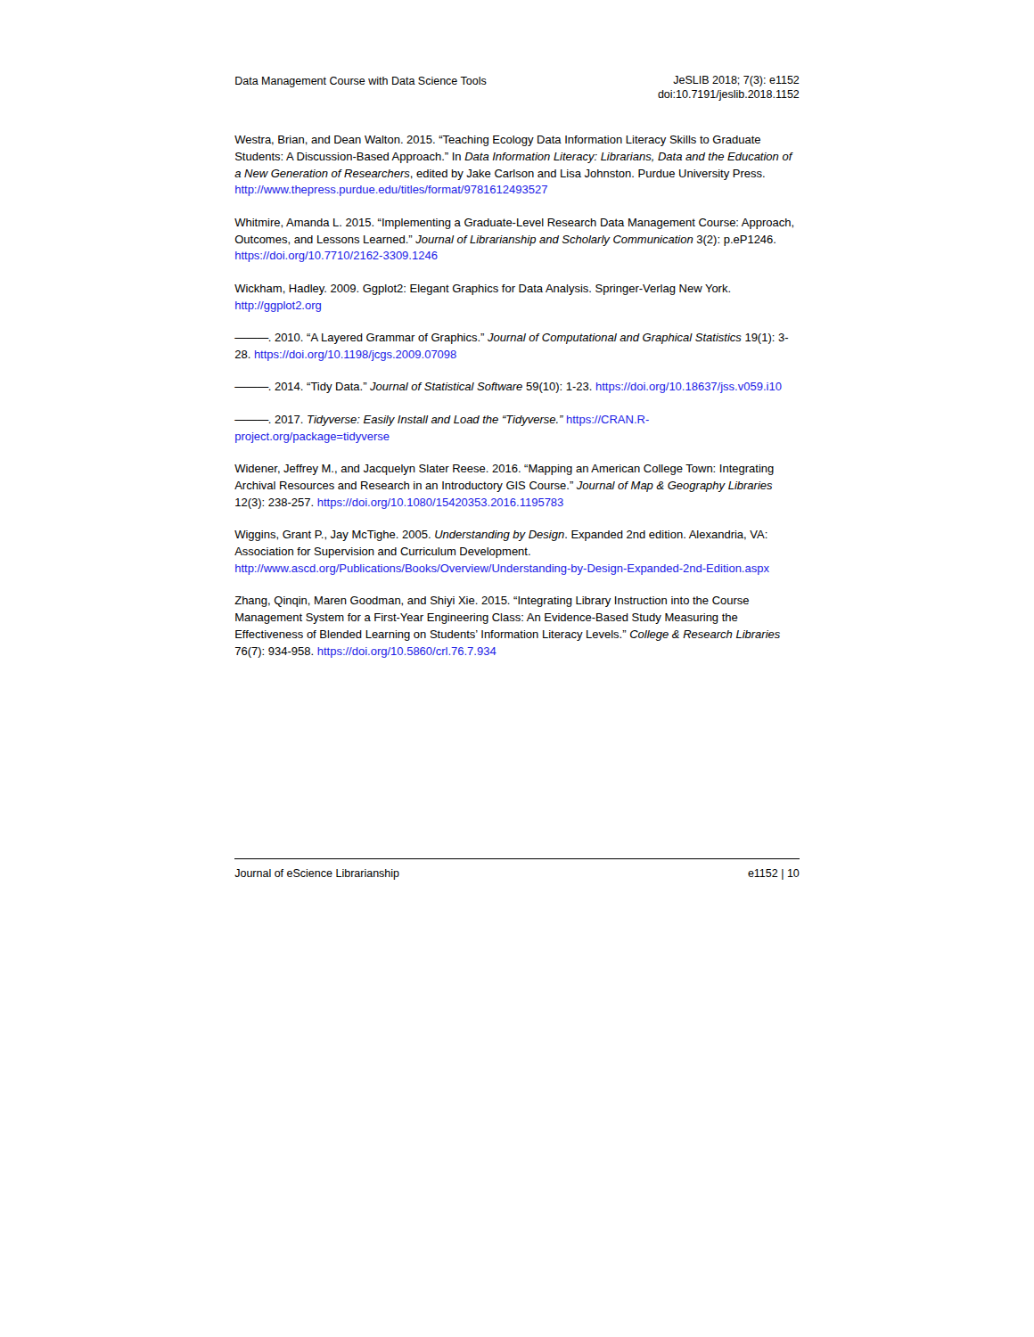Data Management Course with Data Science Tools
JeSLIB 2018; 7(3): e1152
doi:10.7191/jeslib.2018.1152
Westra, Brian, and Dean Walton. 2015. “Teaching Ecology Data Information Literacy Skills to Graduate Students: A Discussion-Based Approach.” In Data Information Literacy: Librarians, Data and the Education of a New Generation of Researchers, edited by Jake Carlson and Lisa Johnston. Purdue University Press. http://www.thepress.purdue.edu/titles/format/9781612493527
Whitmire, Amanda L. 2015. “Implementing a Graduate-Level Research Data Management Course: Approach, Outcomes, and Lessons Learned.” Journal of Librarianship and Scholarly Communication 3(2): p.eP1246. https://doi.org/10.7710/2162-3309.1246
Wickham, Hadley. 2009. Ggplot2: Elegant Graphics for Data Analysis. Springer-Verlag New York. http://ggplot2.org
———. 2010. “A Layered Grammar of Graphics.” Journal of Computational and Graphical Statistics 19(1): 3-28. https://doi.org/10.1198/jcgs.2009.07098
———. 2014. “Tidy Data.” Journal of Statistical Software 59(10): 1-23. https://doi.org/10.18637/jss.v059.i10
———. 2017. Tidyverse: Easily Install and Load the “Tidyverse.” https://CRAN.R-project.org/package=tidyverse
Widener, Jeffrey M., and Jacquelyn Slater Reese. 2016. “Mapping an American College Town: Integrating Archival Resources and Research in an Introductory GIS Course.” Journal of Map & Geography Libraries 12(3): 238-257. https://doi.org/10.1080/15420353.2016.1195783
Wiggins, Grant P., Jay McTighe. 2005. Understanding by Design. Expanded 2nd edition. Alexandria, VA: Association for Supervision and Curriculum Development. http://www.ascd.org/Publications/Books/Overview/Understanding-by-Design-Expanded-2nd-Edition.aspx
Zhang, Qinqin, Maren Goodman, and Shiyi Xie. 2015. “Integrating Library Instruction into the Course Management System for a First-Year Engineering Class: An Evidence-Based Study Measuring the Effectiveness of Blended Learning on Students’ Information Literacy Levels.” College & Research Libraries 76(7): 934-958. https://doi.org/10.5860/crl.76.7.934
Journal of eScience Librarianship
e1152 | 10